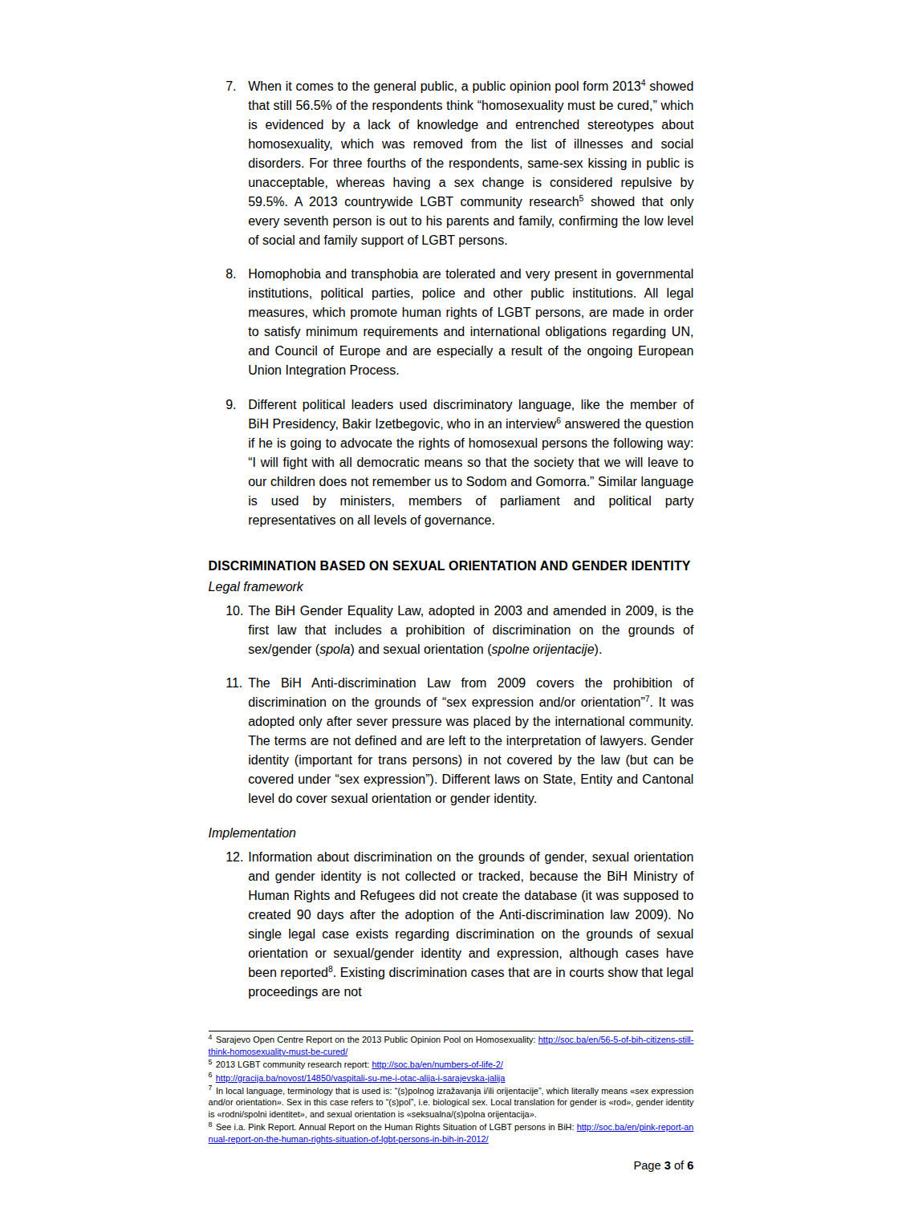When it comes to the general public, a public opinion pool form 20134 showed that still 56.5% of the respondents think “homosexuality must be cured,” which is evidenced by a lack of knowledge and entrenched stereotypes about homosexuality, which was removed from the list of illnesses and social disorders. For three fourths of the respondents, same-sex kissing in public is unacceptable, whereas having a sex change is considered repulsive by 59.5%. A 2013 countrywide LGBT community research5 showed that only every seventh person is out to his parents and family, confirming the low level of social and family support of LGBT persons.
Homophobia and transphobia are tolerated and very present in governmental institutions, political parties, police and other public institutions. All legal measures, which promote human rights of LGBT persons, are made in order to satisfy minimum requirements and international obligations regarding UN, and Council of Europe and are especially a result of the ongoing European Union Integration Process.
Different political leaders used discriminatory language, like the member of BiH Presidency, Bakir Izetbegovic, who in an interview6 answered the question if he is going to advocate the rights of homosexual persons the following way: “I will fight with all democratic means so that the society that we will leave to our children does not remember us to Sodom and Gomorra.” Similar language is used by ministers, members of parliament and political party representatives on all levels of governance.
Discrimination based on sexual orientation and gender identity
Legal framework
The BiH Gender Equality Law, adopted in 2003 and amended in 2009, is the first law that includes a prohibition of discrimination on the grounds of sex/gender (spola) and sexual orientation (spolne orijentacije).
The BiH Anti-discrimination Law from 2009 covers the prohibition of discrimination on the grounds of “sex expression and/or orientation”7. It was adopted only after sever pressure was placed by the international community. The terms are not defined and are left to the interpretation of lawyers. Gender identity (important for trans persons) in not covered by the law (but can be covered under “sex expression”). Different laws on State, Entity and Cantonal level do cover sexual orientation or gender identity.
Implementation
Information about discrimination on the grounds of gender, sexual orientation and gender identity is not collected or tracked, because the BiH Ministry of Human Rights and Refugees did not create the database (it was supposed to created 90 days after the adoption of the Anti-discrimination law 2009). No single legal case exists regarding discrimination on the grounds of sexual orientation or sexual/gender identity and expression, although cases have been reported8. Existing discrimination cases that are in courts show that legal proceedings are not
4 Sarajevo Open Centre Report on the 2013 Public Opinion Pool on Homosexuality: http://soc.ba/en/56-5-of-bih-citizens-still-think-homosexuality-must-be-cured/
5 2013 LGBT community research report: http://soc.ba/en/numbers-of-life-2/
6 http://gracija.ba/novost/14850/vaspitali-su-me-i-otac-alija-i-sarajevska-jalija
7 In local language, terminology that is used is: “(s)polnog izražavanja i/ili orijentacije”, which literally means «sex expression and/or orientation». Sex in this case refers to “(s)pol”, i.e. biological sex. Local translation for gender is «rod», gender identity is «rodni/spolni identitet», and sexual orientation is «seksualna/(s)polna orijentacija».
8 See i.a. Pink Report. Annual Report on the Human Rights Situation of LGBT persons in BiH: http://soc.ba/en/pink-report-annual-report-on-the-human-rights-situation-of-lgbt-persons-in-bih-in-2012/
Page 3 of 6